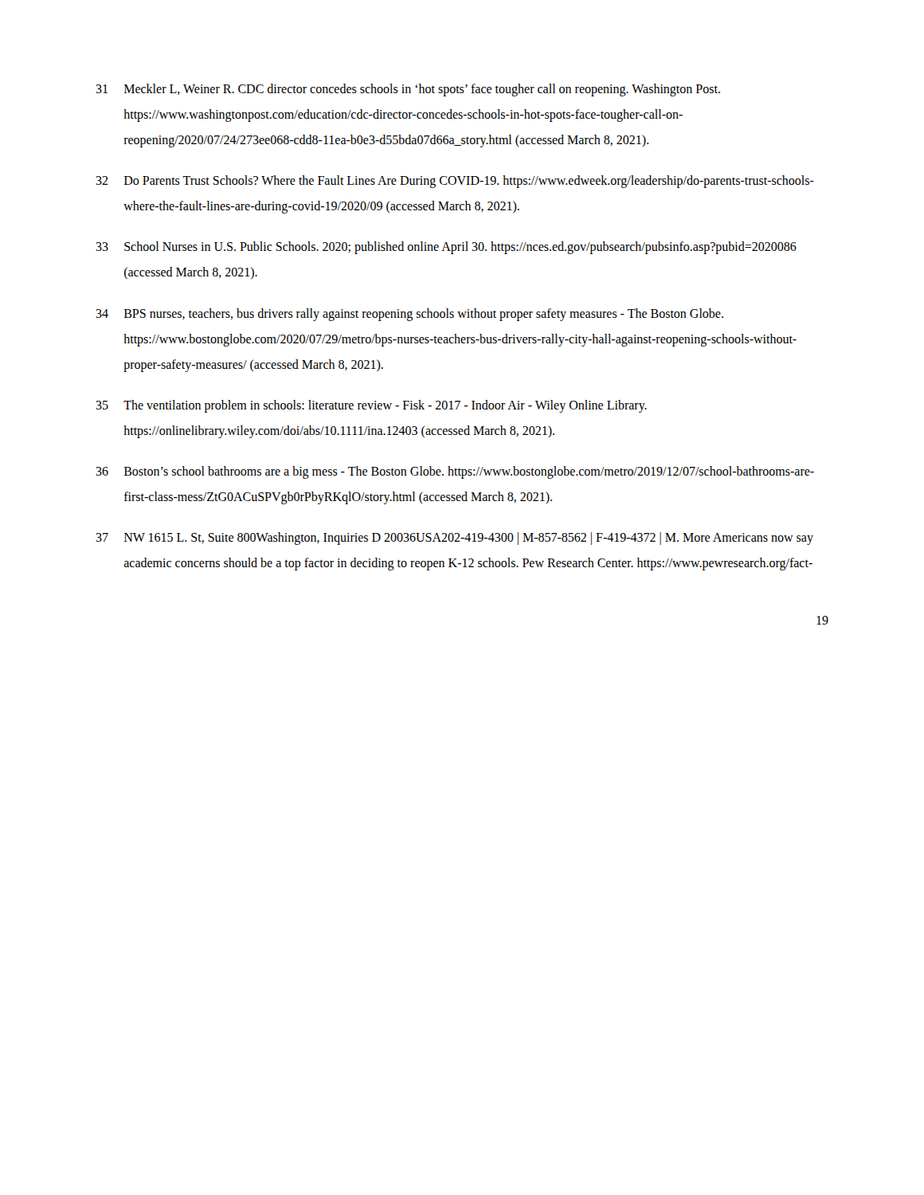Meckler L, Weiner R. CDC director concedes schools in ‘hot spots’ face tougher call on reopening. Washington Post. https://www.washingtonpost.com/education/cdc-director-concedes-schools-in-hot-spots-face-tougher-call-on-reopening/2020/07/24/273ee068-cdd8-11ea-b0e3-d55bda07d66a_story.html (accessed March 8, 2021).
Do Parents Trust Schools? Where the Fault Lines Are During COVID-19. https://www.edweek.org/leadership/do-parents-trust-schools-where-the-fault-lines-are-during-covid-19/2020/09 (accessed March 8, 2021).
School Nurses in U.S. Public Schools. 2020; published online April 30. https://nces.ed.gov/pubsearch/pubsinfo.asp?pubid=2020086 (accessed March 8, 2021).
BPS nurses, teachers, bus drivers rally against reopening schools without proper safety measures - The Boston Globe. https://www.bostonglobe.com/2020/07/29/metro/bps-nurses-teachers-bus-drivers-rally-city-hall-against-reopening-schools-without-proper-safety-measures/ (accessed March 8, 2021).
The ventilation problem in schools: literature review - Fisk - 2017 - Indoor Air - Wiley Online Library. https://onlinelibrary.wiley.com/doi/abs/10.1111/ina.12403 (accessed March 8, 2021).
Boston’s school bathrooms are a big mess - The Boston Globe. https://www.bostonglobe.com/metro/2019/12/07/school-bathrooms-are-first-class-mess/ZtG0ACuSPVgb0rPbyRKqlO/story.html (accessed March 8, 2021).
NW 1615 L. St, Suite 800Washington, Inquiries D 20036USA202-419-4300 | M-857-8562 | F-419-4372 | M. More Americans now say academic concerns should be a top factor in deciding to reopen K-12 schools. Pew Research Center. https://www.pewresearch.org/fact-
19